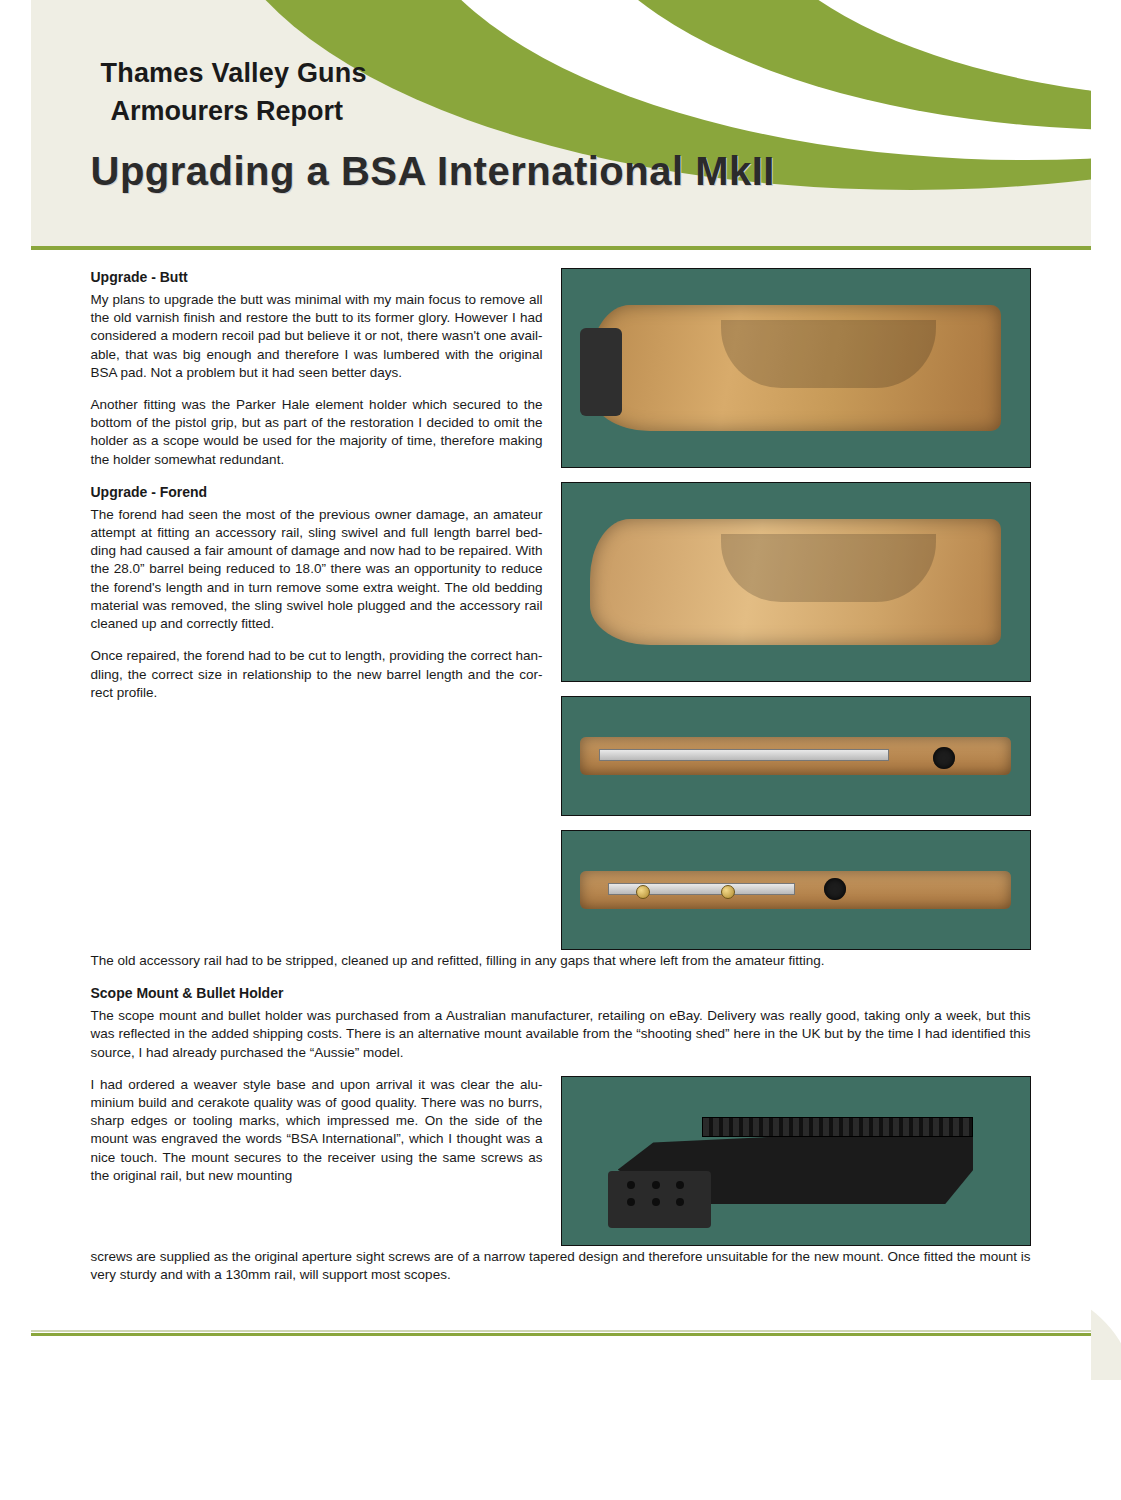Thames Valley Guns
Armourers Report
Upgrading a BSA International MkII
Upgrade - Butt
My plans to upgrade the butt was minimal with my main focus to remove all the old varnish finish and restore the butt to its former glory. However I had considered a modern recoil pad but believe it or not, there wasn't one available, that was big enough and therefore I was lumbered with the original BSA pad. Not a problem but it had seen better days.
Another fitting was the Parker Hale element holder which secured to the bottom of the pistol grip, but as part of the restoration I decided to omit the holder as a scope would be used for the majority of time, therefore making the holder somewhat redundant.
Upgrade - Forend
The forend had seen the most of the previous owner damage, an amateur attempt at fitting an accessory rail, sling swivel and full length barrel bedding had caused a fair amount of damage and now had to be repaired. With the 28.0” barrel being reduced to 18.0” there was an opportunity to reduce the forend's length and in turn remove some extra weight. The old bedding material was removed, the sling swivel hole plugged and the accessory rail cleaned up and correctly fitted.
Once repaired, the forend had to be cut to length, providing the correct handling, the correct size in relationship to the new barrel length and the correct profile.
Original butt stock with old varnish and BSA recoil pad
Butt stock stripped and restored
Forend showing damaged accessory rail and bedding
Forend repaired, shortened and rail refitted
The old accessory rail had to be stripped, cleaned up and refitted, filling in any gaps that where left from the amateur fitting.
Scope Mount & Bullet Holder
The scope mount and bullet holder was purchased from a Australian manufacturer, retailing on eBay. Delivery was really good, taking only a week, but this was reflected in the added shipping costs. There is an alternative mount available from the “shooting shed” here in the UK but by the time I had identified this source, I had already purchased the “Aussie” model.
I had ordered a weaver style base and upon arrival it was clear the aluminium build and cerakote quality was of good quality. There was no burrs, sharp edges or tooling marks, which impressed me. On the side of the mount was engraved the words “BSA International”, which I thought was a nice touch. The mount secures to the receiver using the same screws as the original rail, but new mounting
Weaver style scope mount and bullet holder
screws are supplied as the original aperture sight screws are of a narrow tapered design and therefore unsuitable for the new mount. Once fitted the mount is very sturdy and with a 130mm rail, will support most scopes.